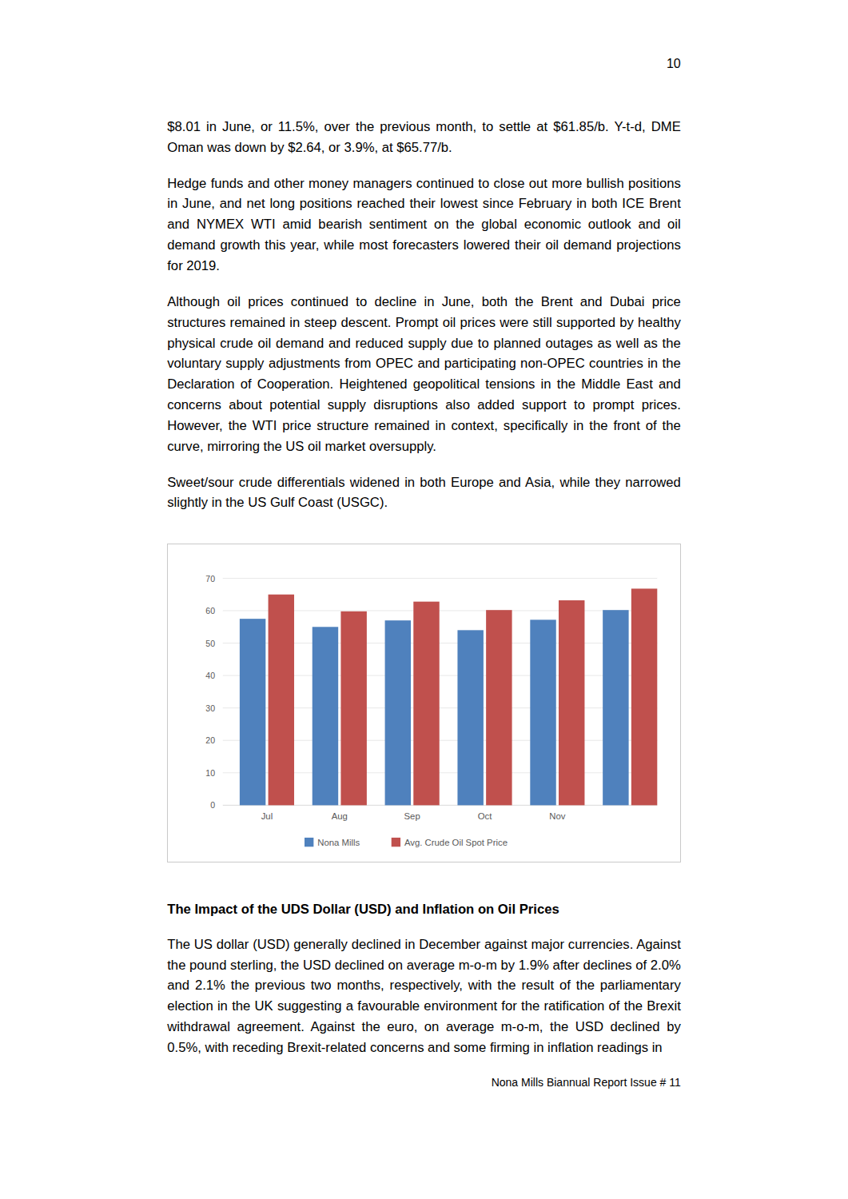10
$8.01 in June, or 11.5%, over the previous month, to settle at $61.85/b. Y-t-d, DME Oman was down by $2.64, or 3.9%, at $65.77/b.
Hedge funds and other money managers continued to close out more bullish positions in June, and net long positions reached their lowest since February in both ICE Brent and NYMEX WTI amid bearish sentiment on the global economic outlook and oil demand growth this year, while most forecasters lowered their oil demand projections for 2019.
Although oil prices continued to decline in June, both the Brent and Dubai price structures remained in steep descent. Prompt oil prices were still supported by healthy physical crude oil demand and reduced supply due to planned outages as well as the voluntary supply adjustments from OPEC and participating non-OPEC countries in the Declaration of Cooperation. Heightened geopolitical tensions in the Middle East and concerns about potential supply disruptions also added support to prompt prices. However, the WTI price structure remained in context, specifically in the front of the curve, mirroring the US oil market oversupply.
Sweet/sour crude differentials widened in both Europe and Asia, while they narrowed slightly in the US Gulf Coast (USGC).
70 60 50 40 30 20 10 0 Jul Aug Sep Oct Nov Nona Mills Avg. Crude Oil Spot Price
The Impact of the UDS Dollar (USD) and Inflation on Oil Prices
The US dollar (USD) generally declined in December against major currencies. Against the pound sterling, the USD declined on average m-o-m by 1.9% after declines of 2.0% and 2.1% the previous two months, respectively, with the result of the parliamentary election in the UK suggesting a favourable environment for the ratification of the Brexit withdrawal agreement. Against the euro, on average m-o-m, the USD declined by 0.5%, with receding Brexit-related concerns and some firming in inflation readings in
Nona Mills Biannual Report Issue # 11